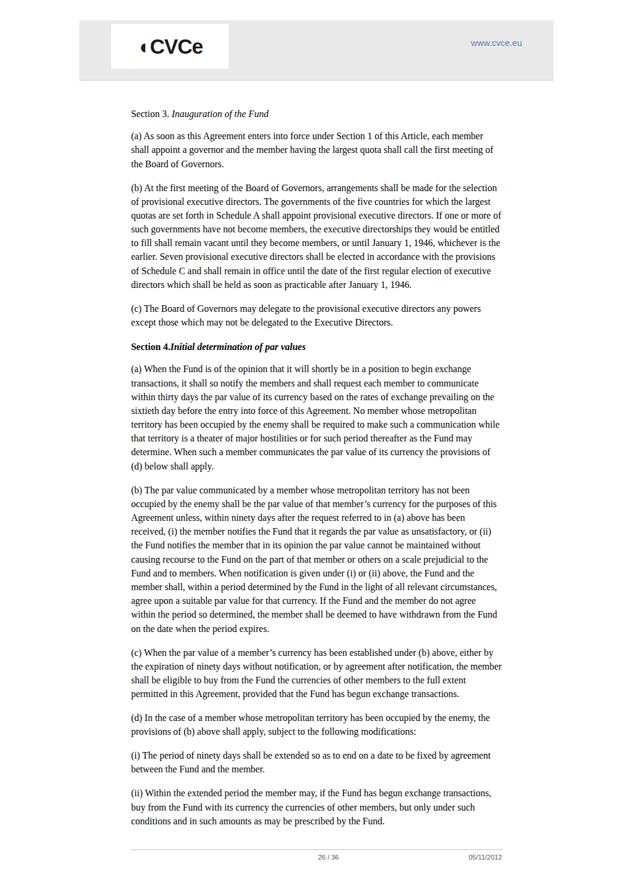◖CVCe
www.cvce.eu
Section 3. Inauguration of the Fund
(a) As soon as this Agreement enters into force under Section 1 of this Article, each member shall appoint a governor and the member having the largest quota shall call the first meeting of the Board of Governors.
(b) At the first meeting of the Board of Governors, arrangements shall be made for the selection of provisional executive directors. The governments of the five countries for which the largest quotas are set forth in Schedule A shall appoint provisional executive directors. If one or more of such governments have not become members, the executive directorships they would be entitled to fill shall remain vacant until they become members, or until January 1, 1946, whichever is the earlier. Seven provisional executive directors shall be elected in accordance with the provisions of Schedule C and shall remain in office until the date of the first regular election of executive directors which shall be held as soon as practicable after January 1, 1946.
(c) The Board of Governors may delegate to the provisional executive directors any powers except those which may not be delegated to the Executive Directors.
Section 4.Initial determination of par values
(a) When the Fund is of the opinion that it will shortly be in a position to begin exchange transactions, it shall so notify the members and shall request each member to communicate within thirty days the par value of its currency based on the rates of exchange prevailing on the sixtieth day before the entry into force of this Agreement. No member whose metropolitan territory has been occupied by the enemy shall be required to make such a communication while that territory is a theater of major hostilities or for such period thereafter as the Fund may determine. When such a member communicates the par value of its currency the provisions of (d) below shall apply.
(b) The par value communicated by a member whose metropolitan territory has not been occupied by the enemy shall be the par value of that member’s currency for the purposes of this Agreement unless, within ninety days after the request referred to in (a) above has been received, (i) the member notifies the Fund that it regards the par value as unsatisfactory, or (ii) the Fund notifies the member that in its opinion the par value cannot be maintained without causing recourse to the Fund on the part of that member or others on a scale prejudicial to the Fund and to members. When notification is given under (i) or (ii) above, the Fund and the member shall, within a period determined by the Fund in the light of all relevant circumstances, agree upon a suitable par value for that currency. If the Fund and the member do not agree within the period so determined, the member shall be deemed to have withdrawn from the Fund on the date when the period expires.
(c) When the par value of a member’s currency has been established under (b) above, either by the expiration of ninety days without notification, or by agreement after notification, the member shall be eligible to buy from the Fund the currencies of other members to the full extent permitted in this Agreement, provided that the Fund has begun exchange transactions.
(d) In the case of a member whose metropolitan territory has been occupied by the enemy, the provisions of (b) above shall apply, subject to the following modifications:
(i) The period of ninety days shall be extended so as to end on a date to be fixed by agreement between the Fund and the member.
(ii) Within the extended period the member may, if the Fund has begun exchange transactions, buy from the Fund with its currency the currencies of other members, but only under such conditions and in such amounts as may be prescribed by the Fund.
26 / 36
05/11/2012